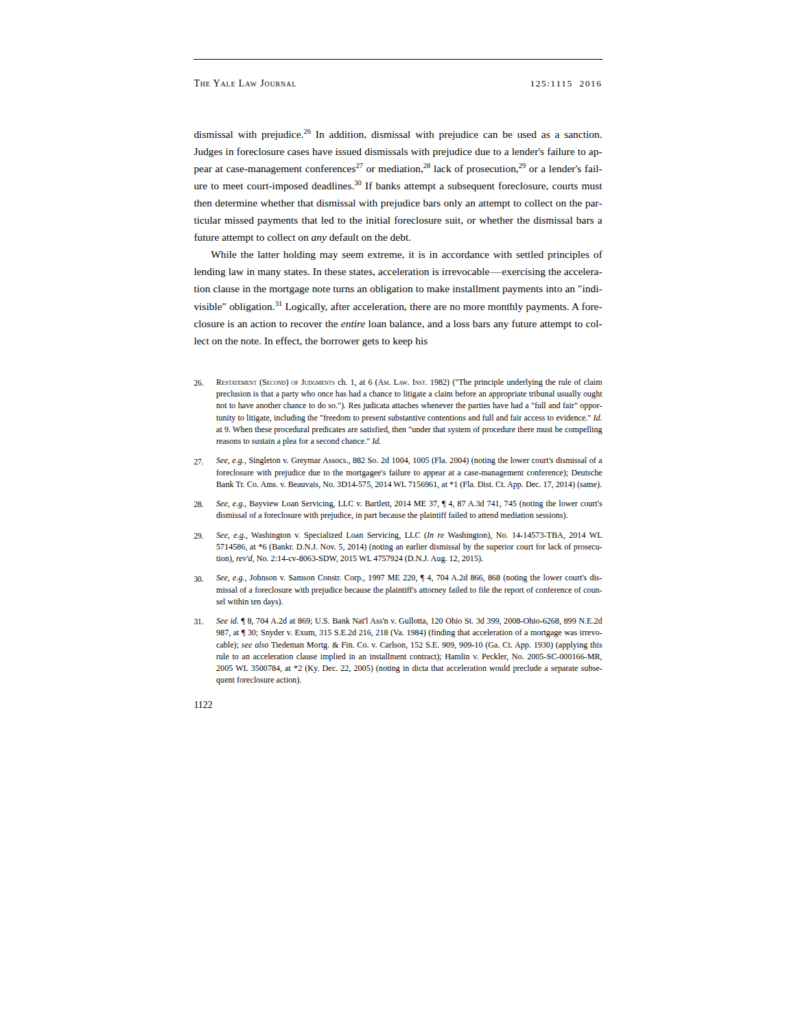The Yale Law Journal 125:1115 2016
dismissal with prejudice.26 In addition, dismissal with prejudice can be used as a sanction. Judges in foreclosure cases have issued dismissals with prejudice due to a lender's failure to appear at case-management conferences27 or mediation,28 lack of prosecution,29 or a lender's failure to meet court-imposed deadlines.30 If banks attempt a subsequent foreclosure, courts must then determine whether that dismissal with prejudice bars only an attempt to collect on the particular missed payments that led to the initial foreclosure suit, or whether the dismissal bars a future attempt to collect on any default on the debt.
While the latter holding may seem extreme, it is in accordance with settled principles of lending law in many states. In these states, acceleration is irrevocable — exercising the acceleration clause in the mortgage note turns an obligation to make installment payments into an "indivisible" obligation.31 Logically, after acceleration, there are no more monthly payments. A foreclosure is an action to recover the entire loan balance, and a loss bars any future attempt to collect on the note. In effect, the borrower gets to keep his
26.
Restatement (Second) of Judgments ch. 1, at 6 (Am. Law. Inst. 1982) ("The principle underlying the rule of claim preclusion is that a party who once has had a chance to litigate a claim before an appropriate tribunal usually ought not to have another chance to do so."). Res judicata attaches whenever the parties have had a "full and fair" opportunity to litigate, including the "freedom to present substantive contentions and full and fair access to evidence." Id. at 9. When these procedural predicates are satisfied, then "under that system of procedure there must be compelling reasons to sustain a plea for a second chance." Id.
27.
See, e.g., Singleton v. Greymar Assocs., 882 So. 2d 1004, 1005 (Fla. 2004) (noting the lower court's dismissal of a foreclosure with prejudice due to the mortgagee's failure to appear at a case-management conference); Deutsche Bank Tr. Co. Ams. v. Beauvais, No. 3D14-575, 2014 WL 7156961, at *1 (Fla. Dist. Ct. App. Dec. 17, 2014) (same).
28.
See, e.g., Bayview Loan Servicing, LLC v. Bartlett, 2014 ME 37, ¶ 4, 87 A.3d 741, 745 (noting the lower court's dismissal of a foreclosure with prejudice, in part because the plaintiff failed to attend mediation sessions).
29.
See, e.g., Washington v. Specialized Loan Servicing, LLC (In re Washington), No. 14-14573-TBA, 2014 WL 5714586, at *6 (Bankr. D.N.J. Nov. 5, 2014) (noting an earlier dismissal by the superior court for lack of prosecution), rev'd, No. 2:14-cv-8063-SDW, 2015 WL 4757924 (D.N.J. Aug. 12, 2015).
30.
See, e.g., Johnson v. Samson Constr. Corp., 1997 ME 220, ¶ 4, 704 A.2d 866, 868 (noting the lower court's dismissal of a foreclosure with prejudice because the plaintiff's attorney failed to file the report of conference of counsel within ten days).
31.
See id. ¶ 8, 704 A.2d at 869; U.S. Bank Nat'l Ass'n v. Gullotta, 120 Ohio St. 3d 399, 2008-Ohio-6268, 899 N.E.2d 987, at ¶ 30; Snyder v. Exum, 315 S.E.2d 216, 218 (Va. 1984) (finding that acceleration of a mortgage was irrevocable); see also Tiedeman Mortg. & Fin. Co. v. Carlson, 152 S.E. 909, 909-10 (Ga. Ct. App. 1930) (applying this rule to an acceleration clause implied in an installment contract); Hamlin v. Peckler, No. 2005-SC-000166-MR, 2005 WL 3500784, at *2 (Ky. Dec. 22, 2005) (noting in dicta that acceleration would preclude a separate subsequent foreclosure action).
1122